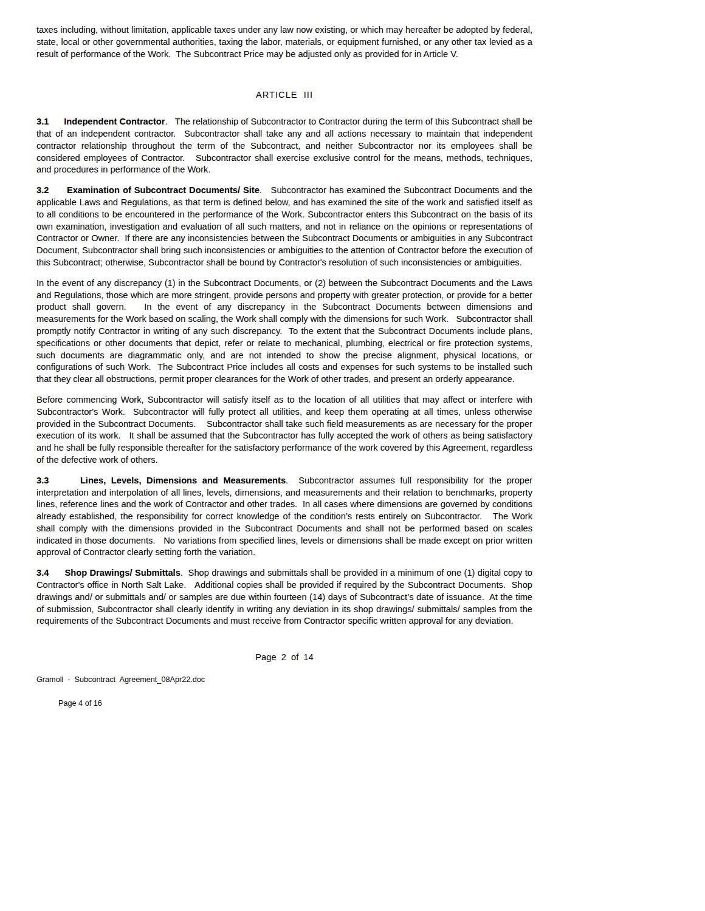taxes including, without limitation, applicable taxes under any law now existing, or which may hereafter be adopted by federal, state, local or other governmental authorities, taxing the labor, materials, or equipment furnished, or any other tax levied as a result of performance of the Work. The Subcontract Price may be adjusted only as provided for in Article V.
ARTICLE III
3.1 Independent Contractor. The relationship of Subcontractor to Contractor during the term of this Subcontract shall be that of an independent contractor. Subcontractor shall take any and all actions necessary to maintain that independent contractor relationship throughout the term of the Subcontract, and neither Subcontractor nor its employees shall be considered employees of Contractor. Subcontractor shall exercise exclusive control for the means, methods, techniques, and procedures in performance of the Work.
3.2 Examination of Subcontract Documents/ Site. Subcontractor has examined the Subcontract Documents and the applicable Laws and Regulations, as that term is defined below, and has examined the site of the work and satisfied itself as to all conditions to be encountered in the performance of the Work. Subcontractor enters this Subcontract on the basis of its own examination, investigation and evaluation of all such matters, and not in reliance on the opinions or representations of Contractor or Owner. If there are any inconsistencies between the Subcontract Documents or ambiguities in any Subcontract Document, Subcontractor shall bring such inconsistencies or ambiguities to the attention of Contractor before the execution of this Subcontract; otherwise, Subcontractor shall be bound by Contractor's resolution of such inconsistencies or ambiguities.
In the event of any discrepancy (1) in the Subcontract Documents, or (2) between the Subcontract Documents and the Laws and Regulations, those which are more stringent, provide persons and property with greater protection, or provide for a better product shall govern. In the event of any discrepancy in the Subcontract Documents between dimensions and measurements for the Work based on scaling, the Work shall comply with the dimensions for such Work. Subcontractor shall promptly notify Contractor in writing of any such discrepancy. To the extent that the Subcontract Documents include plans, specifications or other documents that depict, refer or relate to mechanical, plumbing, electrical or fire protection systems, such documents are diagrammatic only, and are not intended to show the precise alignment, physical locations, or configurations of such Work. The Subcontract Price includes all costs and expenses for such systems to be installed such that they clear all obstructions, permit proper clearances for the Work of other trades, and present an orderly appearance.
Before commencing Work, Subcontractor will satisfy itself as to the location of all utilities that may affect or interfere with Subcontractor's Work. Subcontractor will fully protect all utilities, and keep them operating at all times, unless otherwise provided in the Subcontract Documents. Subcontractor shall take such field measurements as are necessary for the proper execution of its work. It shall be assumed that the Subcontractor has fully accepted the work of others as being satisfactory and he shall be fully responsible thereafter for the satisfactory performance of the work covered by this Agreement, regardless of the defective work of others.
3.3 Lines, Levels, Dimensions and Measurements. Subcontractor assumes full responsibility for the proper interpretation and interpolation of all lines, levels, dimensions, and measurements and their relation to benchmarks, property lines, reference lines and the work of Contractor and other trades. In all cases where dimensions are governed by conditions already established, the responsibility for correct knowledge of the condition’s rests entirely on Subcontractor. The Work shall comply with the dimensions provided in the Subcontract Documents and shall not be performed based on scales indicated in those documents. No variations from specified lines, levels or dimensions shall be made except on prior written approval of Contractor clearly setting forth the variation.
3.4 Shop Drawings/ Submittals. Shop drawings and submittals shall be provided in a minimum of one (1) digital copy to Contractor's office in North Salt Lake. Additional copies shall be provided if required by the Subcontract Documents. Shop drawings and/ or submittals and/ or samples are due within fourteen (14) days of Subcontract’s date of issuance. At the time of submission, Subcontractor shall clearly identify in writing any deviation in its shop drawings/ submittals/ samples from the requirements of the Subcontract Documents and must receive from Contractor specific written approval for any deviation.
Page 2 of 14
Gramoll - Subcontract Agreement_08Apr22.doc
Page 4 of 16